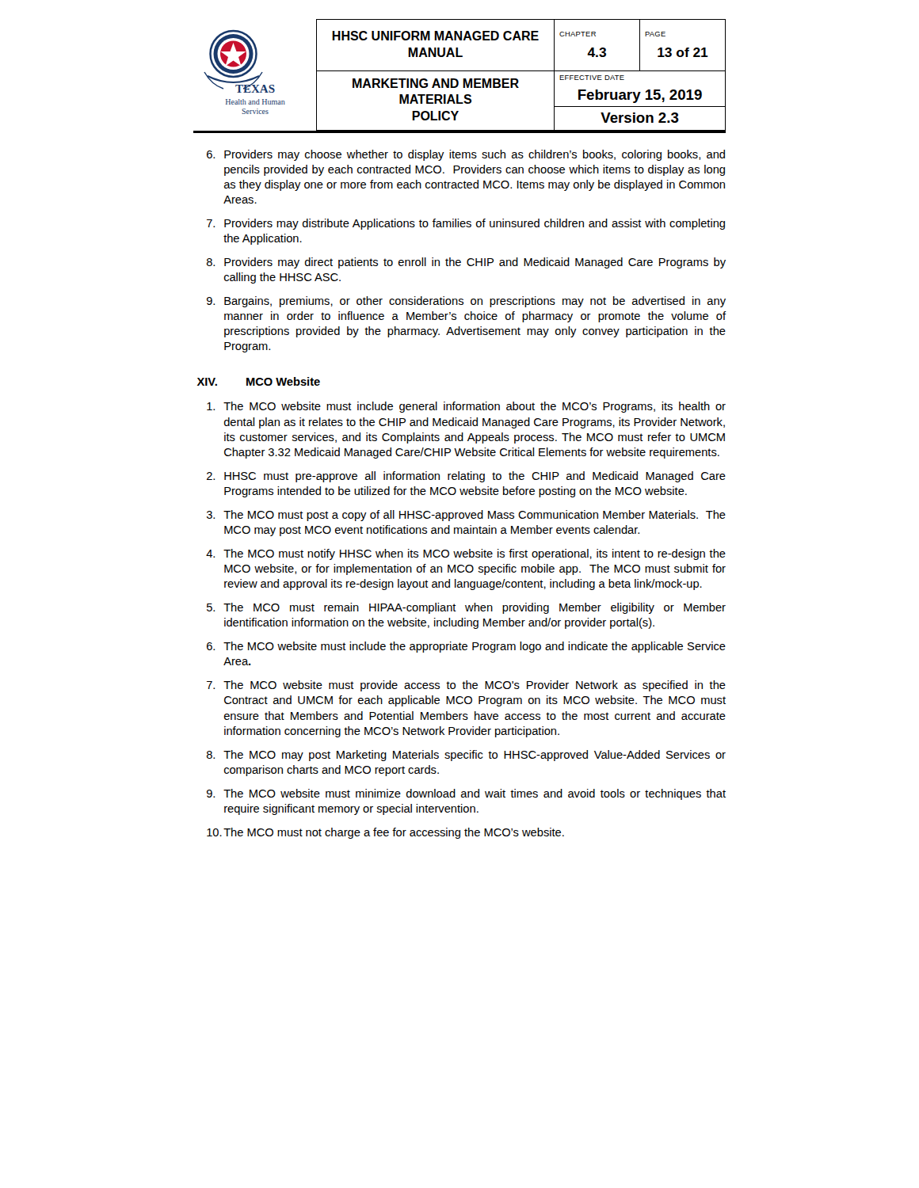| | HHSC UNIFORM MANAGED CARE MANUAL | CHAPTER 4.3 | PAGE 13 of 21 |
| MARKETING AND MEMBER MATERIALS POLICY | EFFECTIVE DATE February 15, 2019 |
| Version 2.3 |
Providers may choose whether to display items such as children’s books, coloring books, and pencils provided by each contracted MCO. Providers can choose which items to display as long as they display one or more from each contracted MCO. Items may only be displayed in Common Areas.
Providers may distribute Applications to families of uninsured children and assist with completing the Application.
Providers may direct patients to enroll in the CHIP and Medicaid Managed Care Programs by calling the HHSC ASC.
Bargains, premiums, or other considerations on prescriptions may not be advertised in any manner in order to influence a Member’s choice of pharmacy or promote the volume of prescriptions provided by the pharmacy. Advertisement may only convey participation in the Program.
XIV. MCO Website
The MCO website must include general information about the MCO’s Programs, its health or dental plan as it relates to the CHIP and Medicaid Managed Care Programs, its Provider Network, its customer services, and its Complaints and Appeals process. The MCO must refer to UMCM Chapter 3.32 Medicaid Managed Care/CHIP Website Critical Elements for website requirements.
HHSC must pre-approve all information relating to the CHIP and Medicaid Managed Care Programs intended to be utilized for the MCO website before posting on the MCO website.
The MCO must post a copy of all HHSC-approved Mass Communication Member Materials. The MCO may post MCO event notifications and maintain a Member events calendar.
The MCO must notify HHSC when its MCO website is first operational, its intent to re-design the MCO website, or for implementation of an MCO specific mobile app. The MCO must submit for review and approval its re-design layout and language/content, including a beta link/mock-up.
The MCO must remain HIPAA-compliant when providing Member eligibility or Member identification information on the website, including Member and/or provider portal(s).
The MCO website must include the appropriate Program logo and indicate the applicable Service Area.
The MCO website must provide access to the MCO's Provider Network as specified in the Contract and UMCM for each applicable MCO Program on its MCO website. The MCO must ensure that Members and Potential Members have access to the most current and accurate information concerning the MCO’s Network Provider participation.
The MCO may post Marketing Materials specific to HHSC-approved Value-Added Services or comparison charts and MCO report cards.
The MCO website must minimize download and wait times and avoid tools or techniques that require significant memory or special intervention.
The MCO must not charge a fee for accessing the MCO’s website.